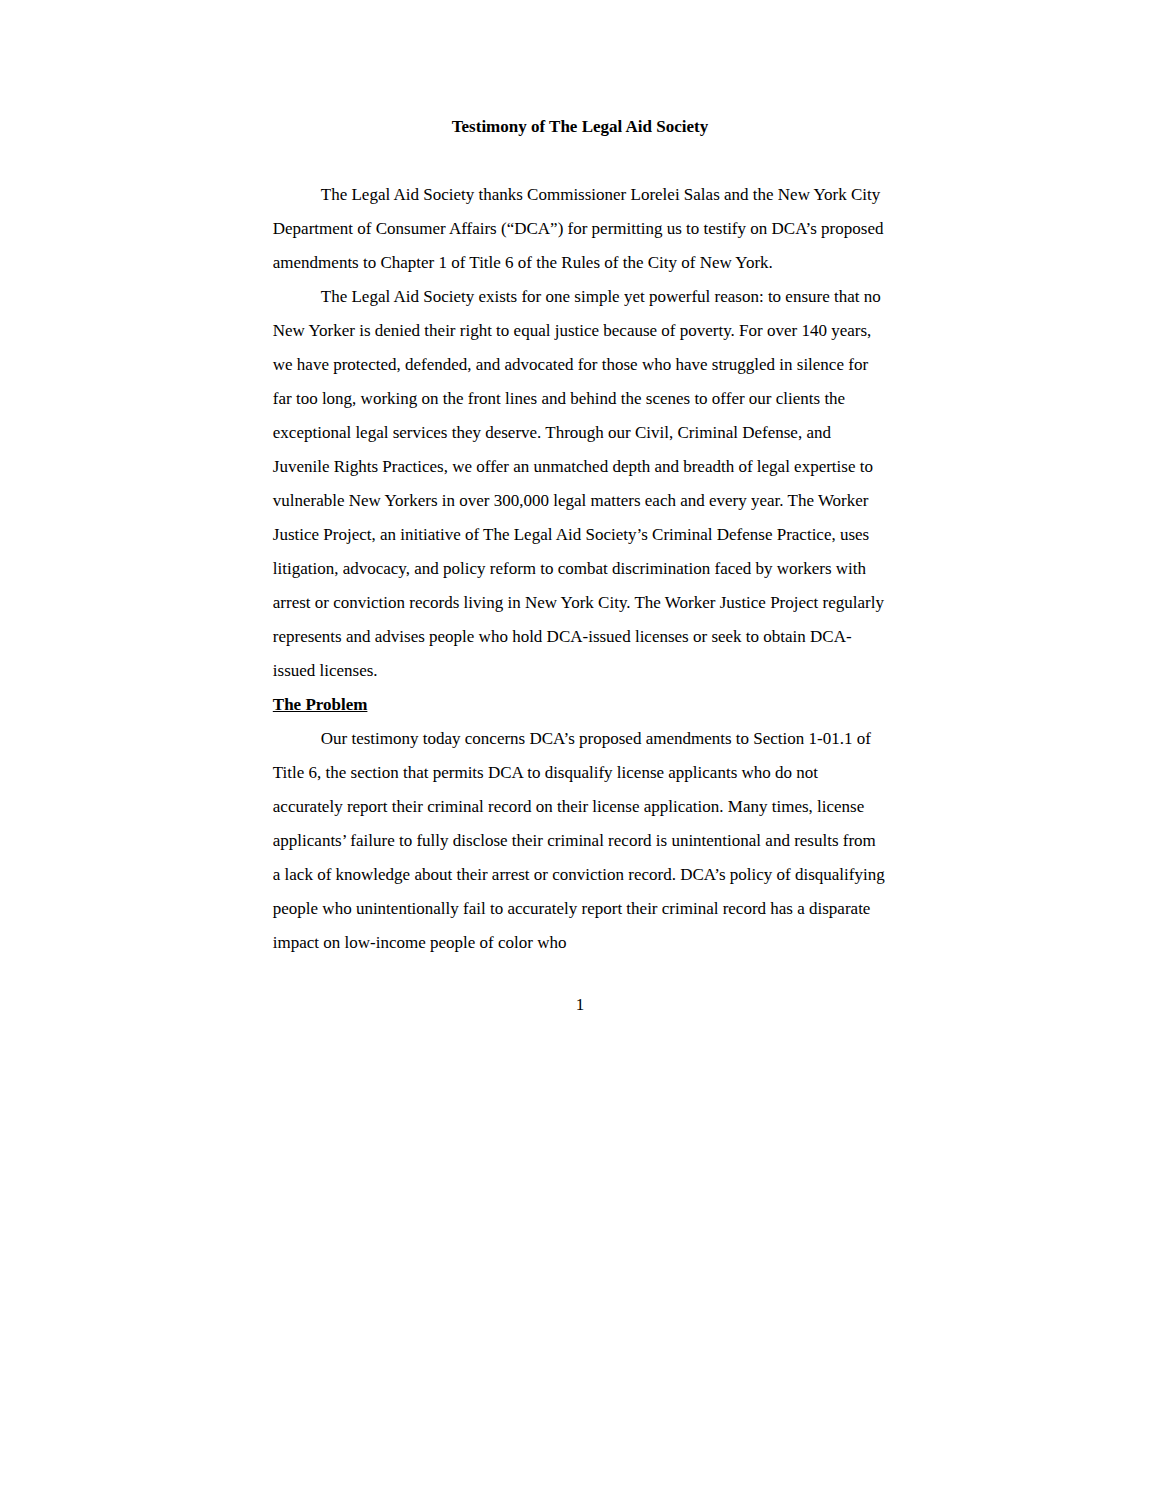Testimony of The Legal Aid Society
The Legal Aid Society thanks Commissioner Lorelei Salas and the New York City Department of Consumer Affairs (“DCA”) for permitting us to testify on DCA’s proposed amendments to Chapter 1 of Title 6 of the Rules of the City of New York.
The Legal Aid Society exists for one simple yet powerful reason: to ensure that no New Yorker is denied their right to equal justice because of poverty. For over 140 years, we have protected, defended, and advocated for those who have struggled in silence for far too long, working on the front lines and behind the scenes to offer our clients the exceptional legal services they deserve. Through our Civil, Criminal Defense, and Juvenile Rights Practices, we offer an unmatched depth and breadth of legal expertise to vulnerable New Yorkers in over 300,000 legal matters each and every year. The Worker Justice Project, an initiative of The Legal Aid Society’s Criminal Defense Practice, uses litigation, advocacy, and policy reform to combat discrimination faced by workers with arrest or conviction records living in New York City. The Worker Justice Project regularly represents and advises people who hold DCA-issued licenses or seek to obtain DCA-issued licenses.
The Problem
Our testimony today concerns DCA’s proposed amendments to Section 1-01.1 of Title 6, the section that permits DCA to disqualify license applicants who do not accurately report their criminal record on their license application. Many times, license applicants’ failure to fully disclose their criminal record is unintentional and results from a lack of knowledge about their arrest or conviction record. DCA’s policy of disqualifying people who unintentionally fail to accurately report their criminal record has a disparate impact on low-income people of color who
1